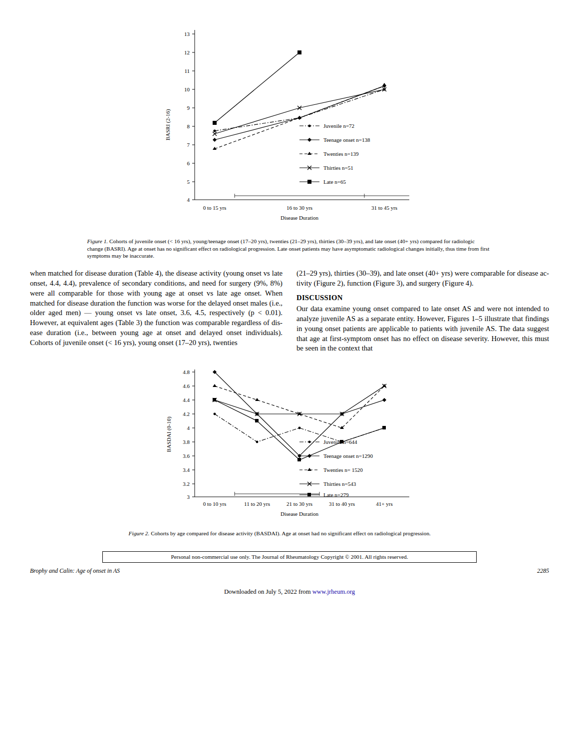13 12 11 10 9 8 7 6 5 4 BASRI (2-16) 0 to 15 yrs 16 to 30 yrs 31 to 45 yrs Disease Duration Juvenile n=72 Teenage onset n=138 Twenties n=139 Thirties n=51 Late n=65
Figure 1. Cohorts of juvenile onset (< 16 yrs), young/teenage onset (17–20 yrs), twenties (21–29 yrs), thirties (30–39 yrs), and late onset (40+ yrs) compared for radiologic change (BASRI). Age at onset has no significant effect on radiological progression. Late onset patients may have asymptomatic radiological changes initially, thus time from first symptoms may be inaccurate.
when matched for disease duration (Table 4), the disease activity (young onset vs late onset, 4.4, 4.4), prevalence of secondary conditions, and need for surgery (9%, 8%) were all comparable for those with young age at onset vs late age onset. When matched for disease duration the function was worse for the delayed onset males (i.e., older aged men) — young onset vs late onset, 3.6, 4.5, respectively (p < 0.01). However, at equivalent ages (Table 3) the function was comparable regardless of disease duration (i.e., between young age at onset and delayed onset individuals). Cohorts of juvenile onset (< 16 yrs), young onset (17–20 yrs), twenties
(21–29 yrs), thirties (30–39), and late onset (40+ yrs) were comparable for disease activity (Figure 2), function (Figure 3), and surgery (Figure 4).
Discussion
Our data examine young onset compared to late onset AS and were not intended to analyze juvenile AS as a separate entity. However, Figures 1–5 illustrate that findings in young onset patients are applicable to patients with juvenile AS. The data suggest that age at first-symptom onset has no effect on disease severity. However, this must be seen in the context that
4.8 4.6 4.4 4.2 4 3.8 3.6 3.4 3.2 3 BASDAI (0-10) 0 to 10 yrs 11 to 20 yrs 21 to 30 yrs 31 to 40 yrs 41+ yrs Disease Duration Juvenile n=644 Teenage onset n=1290 Twenties n= 1520 Thirties n=543 Late n=279
Figure 2. Cohorts by age compared for disease activity (BASDAI). Age at onset had no significant effect on radiological progression.
Personal non-commercial use only. The Journal of Rheumatology Copyright © 2001. All rights reserved.
Brophy and Calin: Age of onset in AS 2285
Downloaded on July 5, 2022 from www.jrheum.org